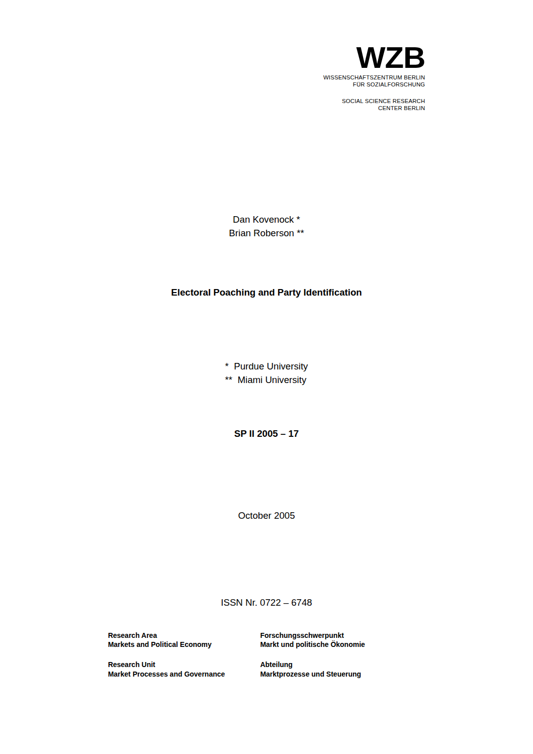WZB
WISSENSCHAFTSZENTRUM BERLIN
FÜR SOZIALFORSCHUNG
SOCIAL SCIENCE RESEARCH
CENTER BERLIN
Dan Kovenock *
Brian Roberson **
Electoral Poaching and Party Identification
* Purdue University
** Miami University
SP II 2005 – 17
October 2005
ISSN Nr. 0722 – 6748
| Research Area Markets and Political Economy | Forschungsschwerpunkt Markt und politische Ökonomie |
| Research Unit Market Processes and Governance | Abteilung Marktprozesse und Steuerung |